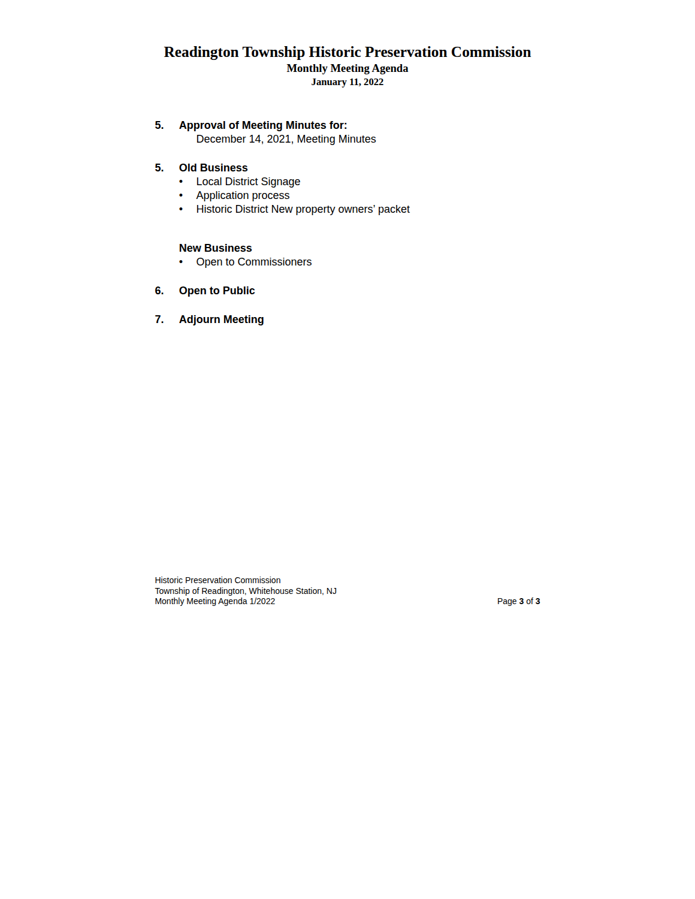Readington Township Historic Preservation Commission
Monthly Meeting Agenda
January 11, 2022
5. Approval of Meeting Minutes for:
December 14, 2021, Meeting Minutes
5. Old Business
Local District Signage
Application process
Historic District New property owners’ packet
New Business
Open to Commissioners
6. Open to Public
7. Adjourn Meeting
Historic Preservation Commission
Township of Readington, Whitehouse Station, NJ
Monthly Meeting Agenda 1/2022
Page 3 of 3